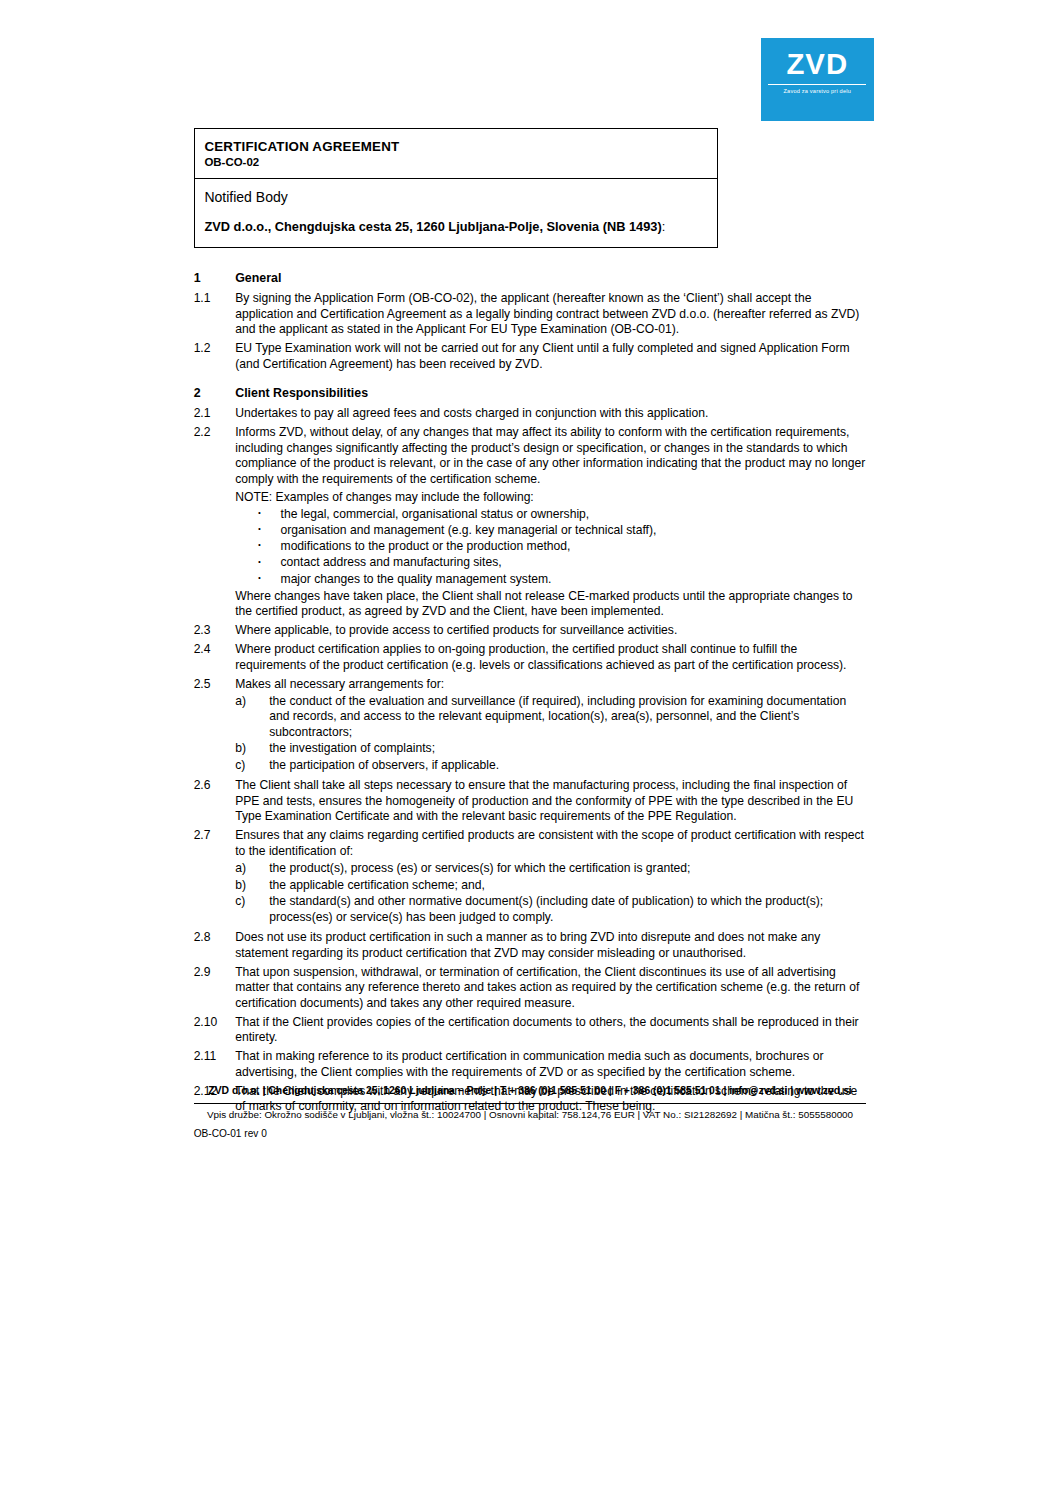ZVD
Zavod za varstvo pri delu
CERTIFICATION AGREEMENT
OB-CO-02
Notified Body
ZVD d.o.o., Chengdujska cesta 25, 1260 Ljubljana-Polje, Slovenia (NB 1493):
1 General
1.1
By signing the Application Form (OB-CO-02), the applicant (hereafter known as the ‘Client’) shall accept the application and Certification Agreement as a legally binding contract between ZVD d.o.o. (hereafter referred as ZVD) and the applicant as stated in the Applicant For EU Type Examination (OB-CO-01).
1.2
EU Type Examination work will not be carried out for any Client until a fully completed and signed Application Form (and Certification Agreement) has been received by ZVD.
2 Client Responsibilities
2.1
Undertakes to pay all agreed fees and costs charged in conjunction with this application.
2.2
Informs ZVD, without delay, of any changes that may affect its ability to conform with the certification requirements, including changes significantly affecting the product’s design or specification, or changes in the standards to which compliance of the product is relevant, or in the case of any other information indicating that the product may no longer comply with the requirements of the certification scheme.
NOTE: Examples of changes may include the following:
the legal, commercial, organisational status or ownership,
organisation and management (e.g. key managerial or technical staff),
modifications to the product or the production method,
contact address and manufacturing sites,
major changes to the quality management system.
Where changes have taken place, the Client shall not release CE-marked products until the appropriate changes to the certified product, as agreed by ZVD and the Client, have been implemented.
2.3
Where applicable, to provide access to certified products for surveillance activities.
2.4
Where product certification applies to on-going production, the certified product shall continue to fulfill the requirements of the product certification (e.g. levels or classifications achieved as part of the certification process).
2.5
Makes all necessary arrangements for:
the conduct of the evaluation and surveillance (if required), including provision for examining documentation and records, and access to the relevant equipment, location(s), area(s), personnel, and the Client’s subcontractors;
the investigation of complaints;
the participation of observers, if applicable.
2.6
The Client shall take all steps necessary to ensure that the manufacturing process, including the final inspection of PPE and tests, ensures the homogeneity of production and the conformity of PPE with the type described in the EU Type Examination Certificate and with the relevant basic requirements of the PPE Regulation.
2.7
Ensures that any claims regarding certified products are consistent with the scope of product certification with respect to the identification of:
the product(s), process (es) or services(s) for which the certification is granted;
the applicable certification scheme; and,
the standard(s) and other normative document(s) (including date of publication) to which the product(s); process(es) or service(s) has been judged to comply.
2.8
Does not use its product certification in such a manner as to bring ZVD into disrepute and does not make any statement regarding its product certification that ZVD may consider misleading or unauthorised.
2.9
That upon suspension, withdrawal, or termination of certification, the Client discontinues its use of all advertising matter that contains any reference thereto and takes action as required by the certification scheme (e.g. the return of certification documents) and takes any other required measure.
2.10
That if the Client provides copies of the certification documents to others, the documents shall be reproduced in their entirety.
2.11
That in making reference to its product certification in communication media such as documents, brochures or advertising, the Client complies with the requirements of ZVD or as specified by the certification scheme.
2.12
That the Client complies with any requirements that may be prescribed in the certification scheme relating to the use of marks of conformity, and on information related to the product. These being:
ZVD d.o.o. | Chengdujska cesta 25, 1260 Ljubljana – Polje | T + 386 (0)1 585 51 00 | F + 386 (0)1 585 51 01 | info@zvd.si | www.zvd.si
Vpis družbe: Okrožno sodišče v Ljubljani, vložna št.: 10024700 | Osnovni kapital: 758.124,76 EUR | VAT No.: SI21282692 | Matična št.: 5055580000
OB-CO-01 rev 0